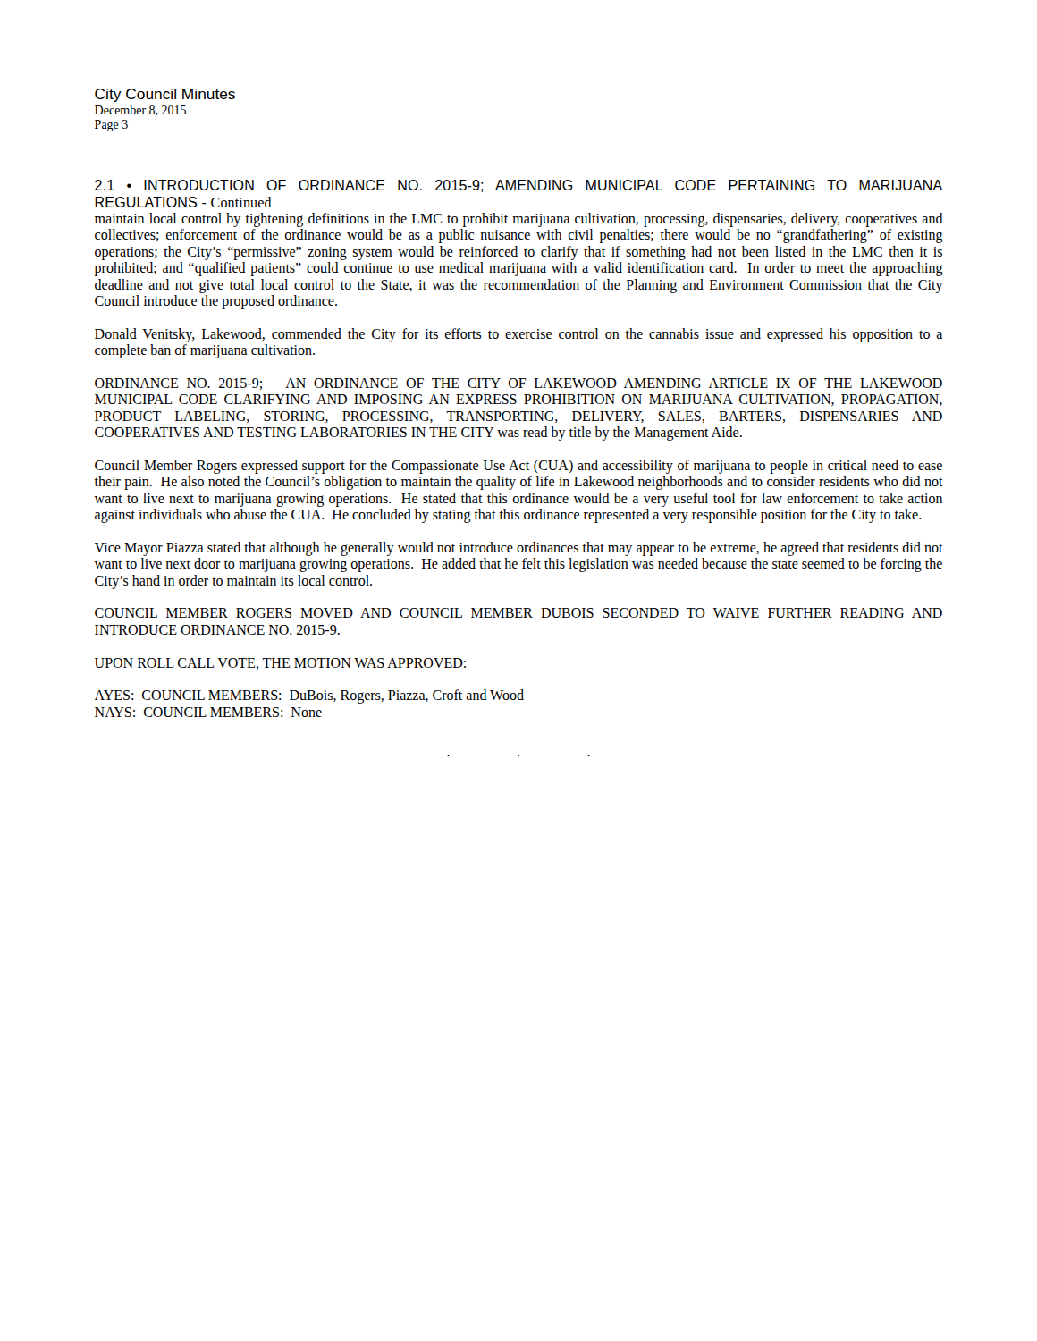City Council Minutes
December 8, 2015
Page 3
2.1 • INTRODUCTION OF ORDINANCE NO. 2015-9; AMENDING MUNICIPAL CODE PERTAINING TO MARIJUANA REGULATIONS - Continued
maintain local control by tightening definitions in the LMC to prohibit marijuana cultivation, processing, dispensaries, delivery, cooperatives and collectives; enforcement of the ordinance would be as a public nuisance with civil penalties; there would be no “grandfathering” of existing operations; the City’s “permissive” zoning system would be reinforced to clarify that if something had not been listed in the LMC then it is prohibited; and “qualified patients” could continue to use medical marijuana with a valid identification card. In order to meet the approaching deadline and not give total local control to the State, it was the recommendation of the Planning and Environment Commission that the City Council introduce the proposed ordinance.
Donald Venitsky, Lakewood, commended the City for its efforts to exercise control on the cannabis issue and expressed his opposition to a complete ban of marijuana cultivation.
ORDINANCE NO. 2015-9; AN ORDINANCE OF THE CITY OF LAKEWOOD AMENDING ARTICLE IX OF THE LAKEWOOD MUNICIPAL CODE CLARIFYING AND IMPOSING AN EXPRESS PROHIBITION ON MARIJUANA CULTIVATION, PROPAGATION, PRODUCT LABELING, STORING, PROCESSING, TRANSPORTING, DELIVERY, SALES, BARTERS, DISPENSARIES AND COOPERATIVES AND TESTING LABORATORIES IN THE CITY was read by title by the Management Aide.
Council Member Rogers expressed support for the Compassionate Use Act (CUA) and accessibility of marijuana to people in critical need to ease their pain. He also noted the Council’s obligation to maintain the quality of life in Lakewood neighborhoods and to consider residents who did not want to live next to marijuana growing operations. He stated that this ordinance would be a very useful tool for law enforcement to take action against individuals who abuse the CUA. He concluded by stating that this ordinance represented a very responsible position for the City to take.
Vice Mayor Piazza stated that although he generally would not introduce ordinances that may appear to be extreme, he agreed that residents did not want to live next door to marijuana growing operations. He added that he felt this legislation was needed because the state seemed to be forcing the City’s hand in order to maintain its local control.
COUNCIL MEMBER ROGERS MOVED AND COUNCIL MEMBER DUBOIS SECONDED TO WAIVE FURTHER READING AND INTRODUCE ORDINANCE NO. 2015-9.
UPON ROLL CALL VOTE, THE MOTION WAS APPROVED:
AYES: COUNCIL MEMBERS: DuBois, Rogers, Piazza, Croft and Wood
NAYS: COUNCIL MEMBERS: None
. . .